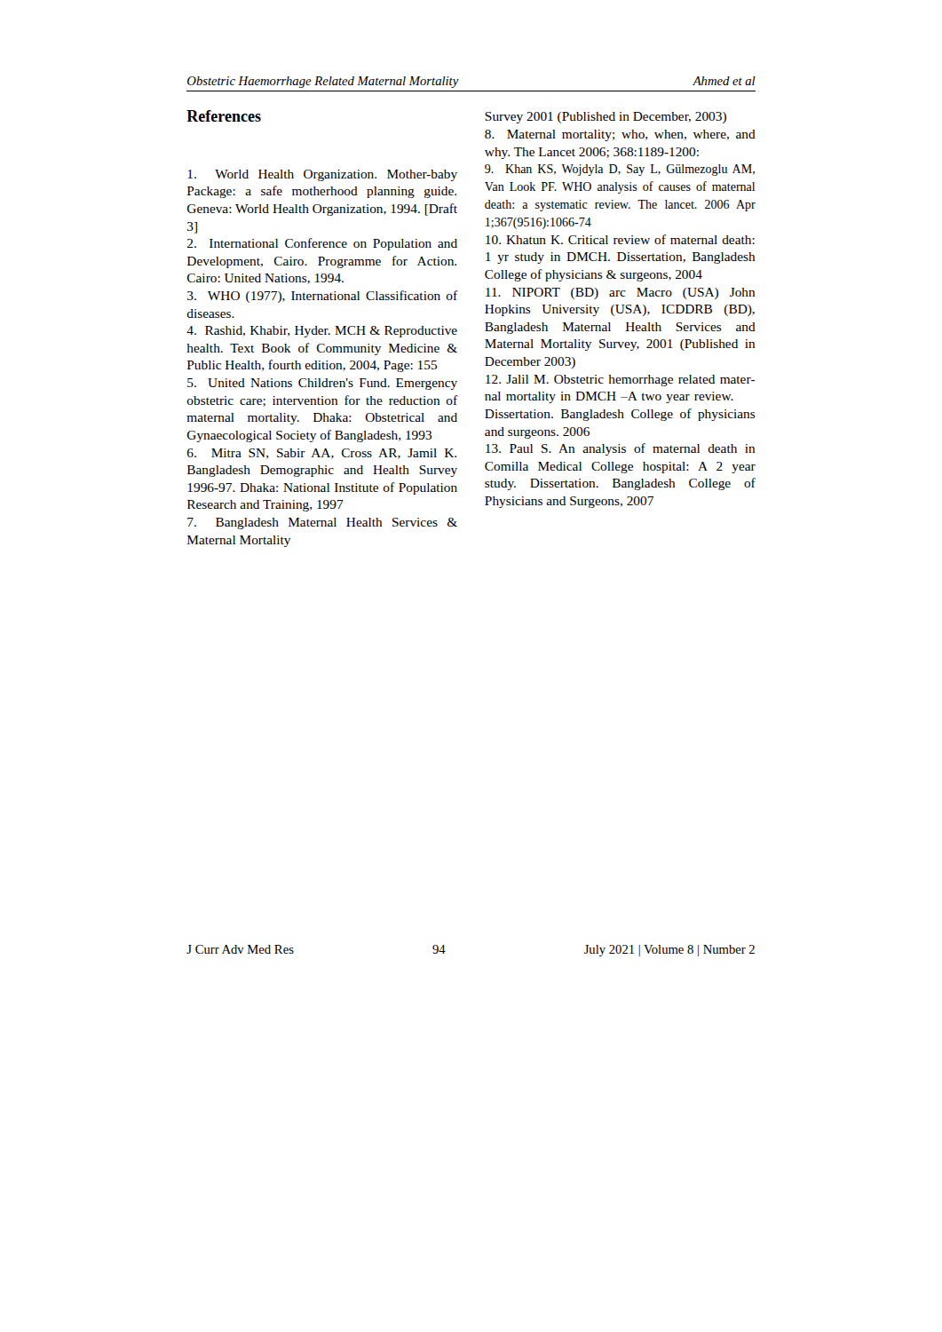Obstetric Haemorrhage Related Maternal Mortality Ahmed et al
References
1. World Health Organization. Mother-baby Package: a safe motherhood planning guide. Geneva: World Health Organization, 1994. [Draft 3]
2. International Conference on Population and Development, Cairo. Programme for Action. Cairo: United Nations, 1994.
3. WHO (1977), International Classification of diseases.
4. Rashid, Khabir, Hyder. MCH & Reproductive health. Text Book of Community Medicine & Public Health, fourth edition, 2004, Page: 155
5. United Nations Children's Fund. Emergency obstetric care; intervention for the reduction of maternal mortality. Dhaka: Obstetrical and Gynaecological Society of Bangladesh, 1993
6. Mitra SN, Sabir AA, Cross AR, Jamil K. Bangladesh Demographic and Health Survey 1996-97. Dhaka: National Institute of Population Research and Training, 1997
7. Bangladesh Maternal Health Services & Maternal Mortality
Survey 2001 (Published in December, 2003)
8. Maternal mortality; who, when, where, and why. The Lancet 2006; 368:1189-1200:
9. Khan KS, Wojdyla D, Say L, Gülmezoglu AM, Van Look PF. WHO analysis of causes of maternal death: a systematic review. The lancet. 2006 Apr 1;367(9516):1066-74
10. Khatun K. Critical review of maternal death: 1 yr study in DMCH. Dissertation, Bangladesh College of physicians & surgeons, 2004
11. NIPORT (BD) arc Macro (USA) John Hopkins University (USA), ICDDRB (BD), Bangladesh Maternal Health Services and Maternal Mortality Survey, 2001 (Published in December 2003)
12. Jalil M. Obstetric hemorrhage related maternal mortality in DMCH –A two year review. Dissertation. Bangladesh College of physicians and surgeons. 2006
13. Paul S. An analysis of maternal death in Comilla Medical College hospital: A 2 year study. Dissertation. Bangladesh College of Physicians and Surgeons, 2007
J Curr Adv Med Res 94 July 2021 | Volume 8 | Number 2